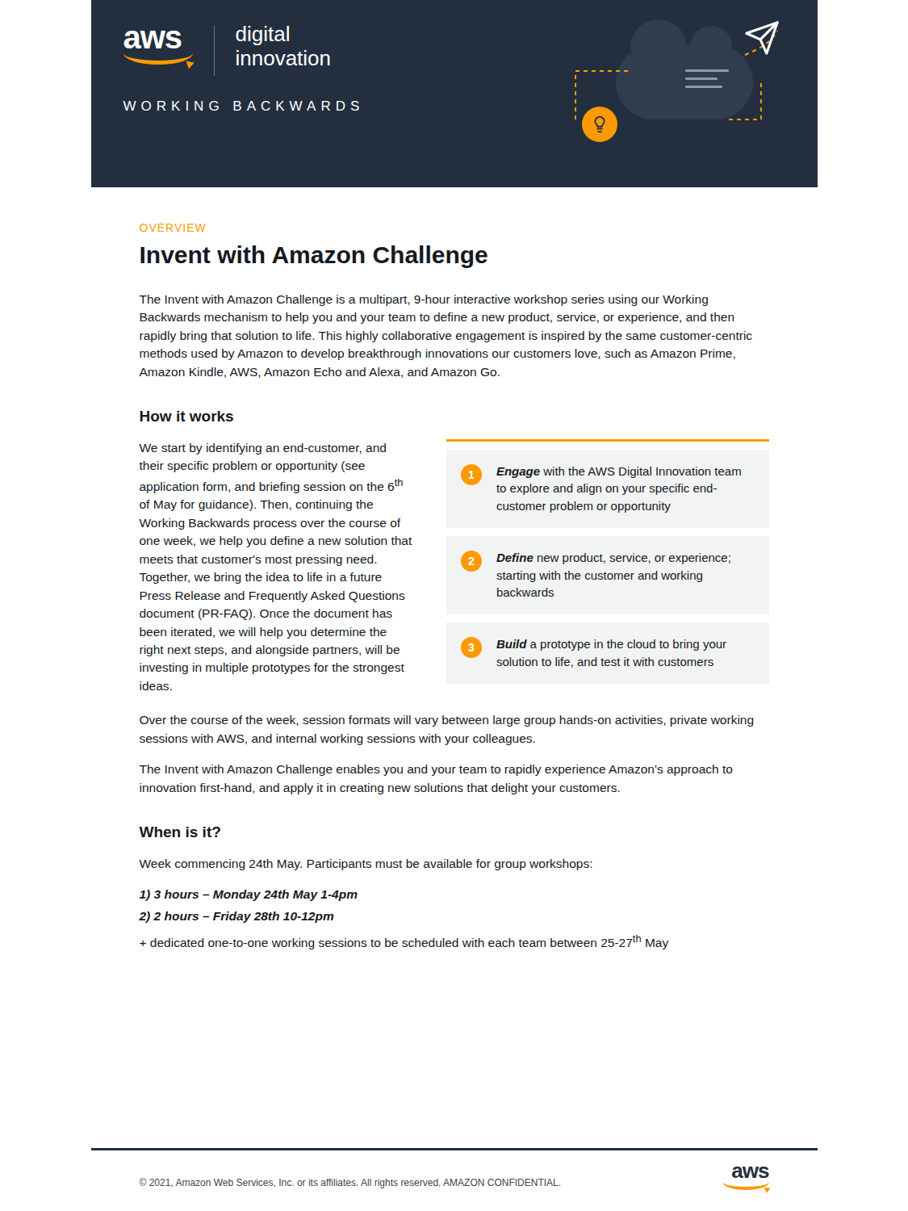aws
digital
innovation
Working Backwards
Overview
Invent with Amazon Challenge
The Invent with Amazon Challenge is a multipart, 9-hour interactive workshop series using our Working Backwards mechanism to help you and your team to define a new product, service, or experience, and then rapidly bring that solution to life. This highly collaborative engagement is inspired by the same customer-centric methods used by Amazon to develop breakthrough innovations our customers love, such as Amazon Prime, Amazon Kindle, AWS, Amazon Echo and Alexa, and Amazon Go.
How it works
We start by identifying an end-customer, and their specific problem or opportunity (see application form, and briefing session on the 6th of May for guidance). Then, continuing the Working Backwards process over the course of one week, we help you define a new solution that meets that customer's most pressing need. Together, we bring the idea to life in a future Press Release and Frequently Asked Questions document (PR-FAQ). Once the document has been iterated, we will help you determine the right next steps, and alongside partners, will be investing in multiple prototypes for the strongest ideas.
1
Engage with the AWS Digital Innovation team to explore and align on your specific end-customer problem or opportunity
2
Define new product, service, or experience; starting with the customer and working backwards
3
Build a prototype in the cloud to bring your solution to life, and test it with customers
Over the course of the week, session formats will vary between large group hands-on activities, private working sessions with AWS, and internal working sessions with your colleagues.
The Invent with Amazon Challenge enables you and your team to rapidly experience Amazon's approach to innovation first-hand, and apply it in creating new solutions that delight your customers.
When is it?
Week commencing 24th May. Participants must be available for group workshops:
1) 3 hours – Monday 24th May 1-4pm
2) 2 hours – Friday 28th 10-12pm
+ dedicated one-to-one working sessions to be scheduled with each team between 25-27th May
© 2021, Amazon Web Services, Inc. or its affiliates. All rights reserved. AMAZON CONFIDENTIAL.
aws